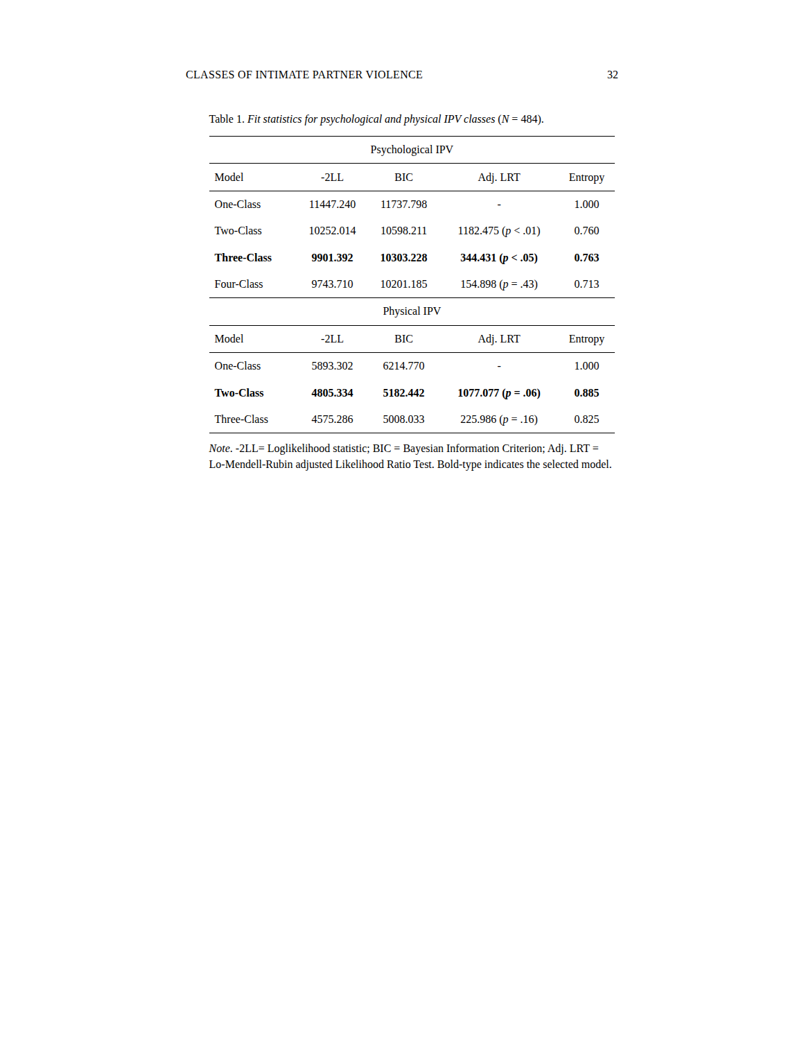CLASSES OF INTIMATE PARTNER VIOLENCE 32
Table 1. Fit statistics for psychological and physical IPV classes (N = 484).
| Psychological IPV |
| Model | -2LL | BIC | Adj. LRT | Entropy |
| One-Class | 11447.240 | 11737.798 | - | 1.000 |
| Two-Class | 10252.014 | 10598.211 | 1182.475 ( p < .01) | 0.760 |
| Three-Class | 9901.392 | 10303.228 | 344.431 ( p < .05) | 0.763 |
| Four-Class | 9743.710 | 10201.185 | 154.898 ( p = .43) | 0.713 |
| Physical IPV |
| Model | -2LL | BIC | Adj. LRT | Entropy |
| One-Class | 5893.302 | 6214.770 | - | 1.000 |
| Two-Class | 4805.334 | 5182.442 | 1077.077 ( p = .06) | 0.885 |
| Three-Class | 4575.286 | 5008.033 | 225.986 ( p = .16) | 0.825 |
Note. -2LL= Loglikelihood statistic; BIC = Bayesian Information Criterion; Adj. LRT = Lo-Mendell-Rubin adjusted Likelihood Ratio Test. Bold-type indicates the selected model.